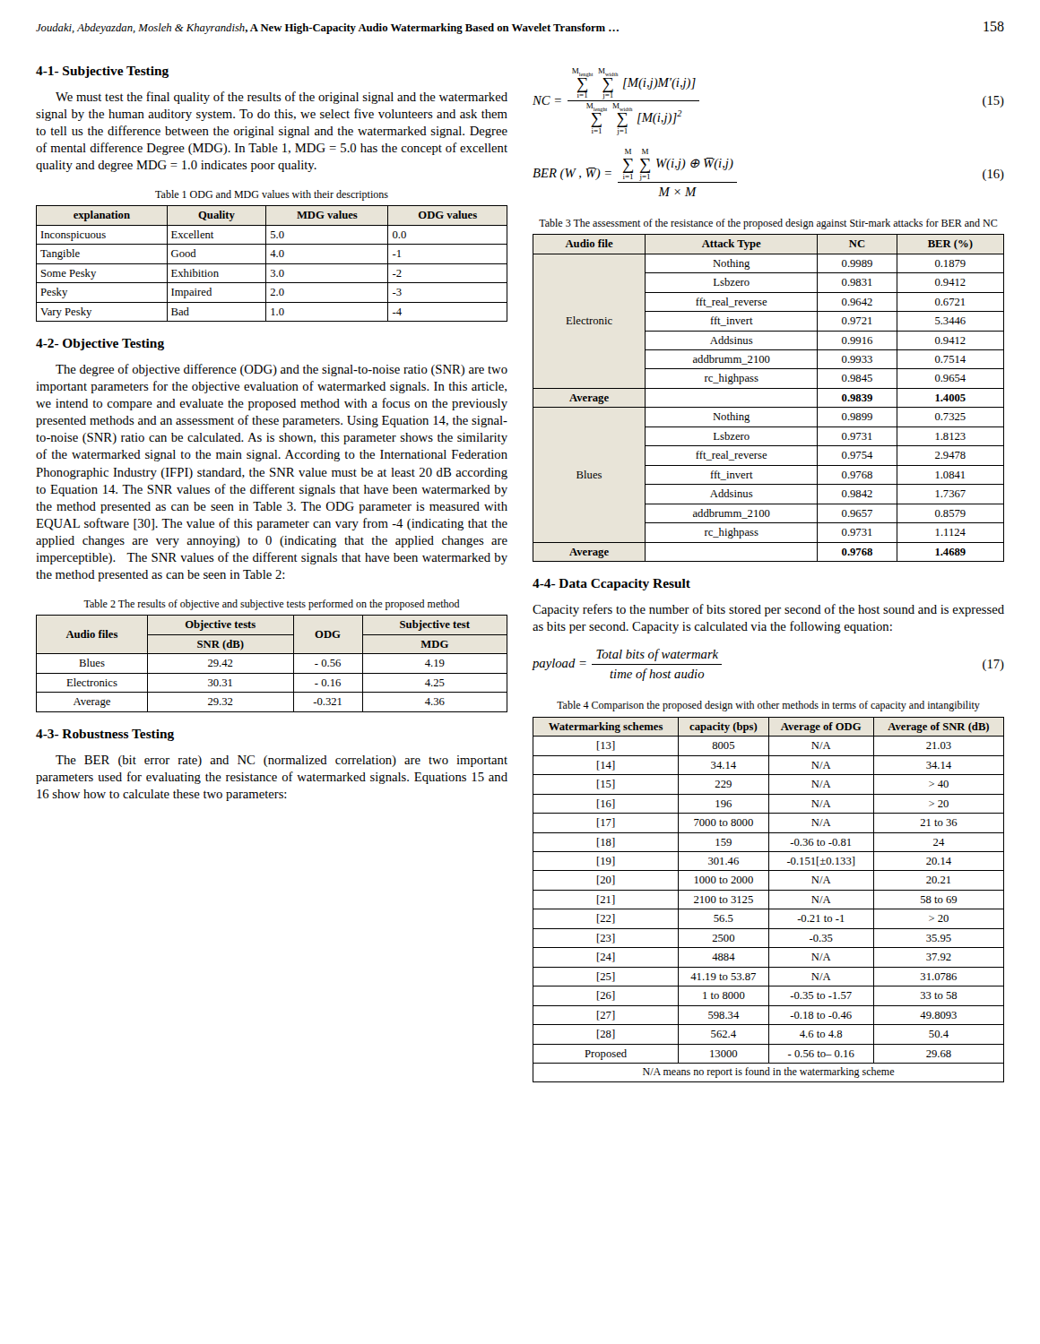Joudaki, Abdeyazdan, Mosleh & Khayrandish, A New High-Capacity Audio Watermarking Based on Wavelet Transform …
158
4-1- Subjective Testing
We must test the final quality of the results of the original signal and the watermarked signal by the human auditory system. To do this, we select five volunteers and ask them to tell us the difference between the original signal and the watermarked signal. Degree of mental difference Degree (MDG). In Table 1, MDG = 5.0 has the concept of excellent quality and degree MDG = 1.0 indicates poor quality.
Table 1 ODG and MDG values with their descriptions
| explanation | Quality | MDG values | ODG values |
| --- | --- | --- | --- |
| Inconspicuous | Excellent | 5.0 | 0.0 |
| Tangible | Good | 4.0 | -1 |
| Some Pesky | Exhibition | 3.0 | -2 |
| Pesky | Impaired | 2.0 | -3 |
| Vary Pesky | Bad | 1.0 | -4 |
4-2- Objective Testing
The degree of objective difference (ODG) and the signal-to-noise ratio (SNR) are two important parameters for the objective evaluation of watermarked signals. In this article, we intend to compare and evaluate the proposed method with a focus on the previously presented methods and an assessment of these parameters. Using Equation 14, the signal-to-noise (SNR) ratio can be calculated. As is shown, this parameter shows the similarity of the watermarked signal to the main signal. According to the International Federation Phonographic Industry (IFPI) standard, the SNR value must be at least 20 dB according to Equation 14. The SNR values of the different signals that have been watermarked by the method presented as can be seen in Table 3. The ODG parameter is measured with EQUAL software [30]. The value of this parameter can vary from -4 (indicating that the applied changes are very annoying) to 0 (indicating that the applied changes are imperceptible). The SNR values of the different signals that have been watermarked by the method presented as can be seen in Table 2:
Table 2 The results of objective and subjective tests performed on the proposed method
| Audio files | Objective tests | ODG | Subjective test |
| --- | --- | --- | --- |
| SNR (dB) | MDG |
| Blues | 29.42 | - 0.56 | 4.19 |
| Electronics | 30.31 | - 0.16 | 4.25 |
| Average | 29.32 | -0.321 | 4.36 |
4-3- Robustness Testing
The BER (bit error rate) and NC (normalized correlation) are two important parameters used for evaluating the resistance of watermarked signals. Equations 15 and 16 show how to calculate these two parameters:
NC = Mlenght∑i=1 Mwidth∑j=1 [M(i,j)M′(i,j)] Mlenght∑i=1 Mwidth∑j=1 [M(i,j)]2
(15)
BER (W , W̅) = M∑i=1 M∑j=1 W(i,j) ⊕ W̅(i,j) M × M
(16)
Table 3 The assessment of the resistance of the proposed design against Stir-mark attacks for BER and NC
| Audio file | Attack Type | NC | BER (%) |
| --- | --- | --- | --- |
| Electronic | Nothing | 0.9989 | 0.1879 |
| Lsbzero | 0.9831 | 0.9412 |
| fft_real_reverse | 0.9642 | 0.6721 |
| fft_invert | 0.9721 | 5.3446 |
| Addsinus | 0.9916 | 0.9412 |
| addbrumm_2100 | 0.9933 | 0.7514 |
| rc_highpass | 0.9845 | 0.9654 |
| Average | | 0.9839 | 1.4005 |
| Blues | Nothing | 0.9899 | 0.7325 |
| Lsbzero | 0.9731 | 1.8123 |
| fft_real_reverse | 0.9754 | 2.9478 |
| fft_invert | 0.9768 | 1.0841 |
| Addsinus | 0.9842 | 1.7367 |
| addbrumm_2100 | 0.9657 | 0.8579 |
| rc_highpass | 0.9731 | 1.1124 |
| Average | | 0.9768 | 1.4689 |
4-4- Data Ccapacity Result
Capacity refers to the number of bits stored per second of the host sound and is expressed as bits per second. Capacity is calculated via the following equation:
payload = Total bits of watermark time of host audio
(17)
Table 4 Comparison the proposed design with other methods in terms of capacity and intangibility
| Watermarking schemes | capacity (bps) | Average of ODG | Average of SNR (dB) |
| --- | --- | --- | --- |
| [13] | 8005 | N/A | 21.03 |
| [14] | 34.14 | N/A | 34.14 |
| [15] | 229 | N/A | > 40 |
| [16] | 196 | N/A | > 20 |
| [17] | 7000 to 8000 | N/A | 21 to 36 |
| [18] | 159 | -0.36 to -0.81 | 24 |
| [19] | 301.46 | -0.151[±0.133] | 20.14 |
| [20] | 1000 to 2000 | N/A | 20.21 |
| [21] | 2100 to 3125 | N/A | 58 to 69 |
| [22] | 56.5 | -0.21 to -1 | > 20 |
| [23] | 2500 | -0.35 | 35.95 |
| [24] | 4884 | N/A | 37.92 |
| [25] | 41.19 to 53.87 | N/A | 31.0786 |
| [26] | 1 to 8000 | -0.35 to -1.57 | 33 to 58 |
| [27] | 598.34 | -0.18 to -0.46 | 49.8093 |
| [28] | 562.4 | 4.6 to 4.8 | 50.4 |
| Proposed | 13000 | - 0.56 to– 0.16 | 29.68 |
| N/A means no report is found in the watermarking scheme |